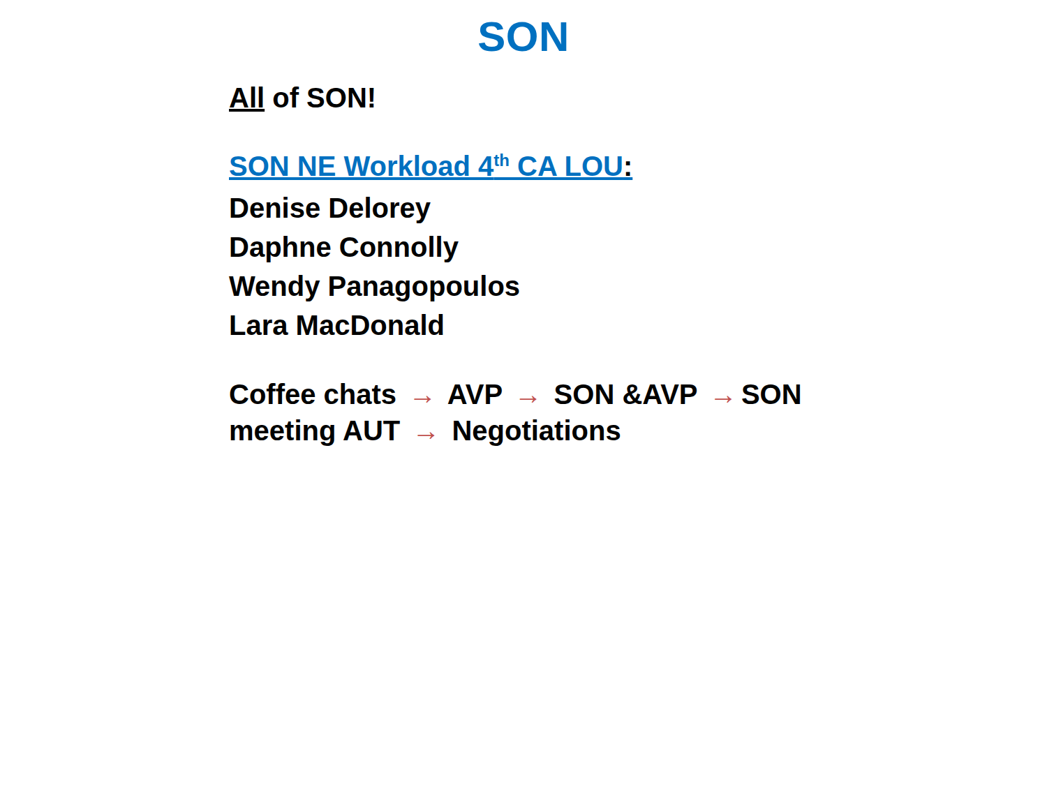SON
All of SON!
SON NE Workload 4th CA LOU:
Denise Delorey
Daphne Connolly
Wendy Panagopoulos
Lara MacDonald
Coffee chats → AVP → SON &AVP →SON meeting AUT → Negotiations